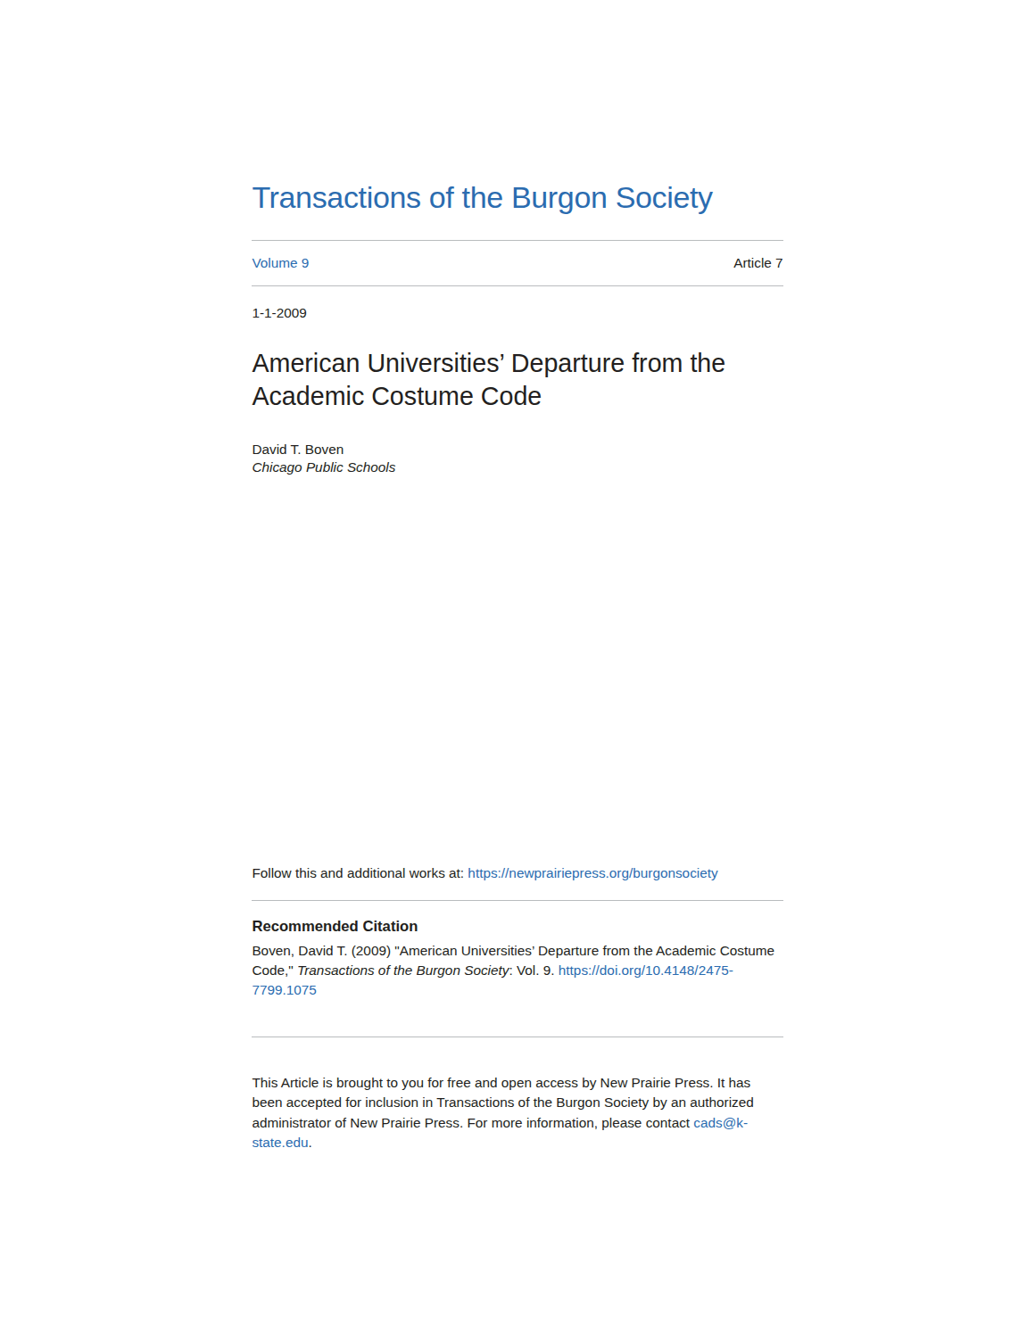Transactions of the Burgon Society
Volume 9 Article 7
1-1-2009
American Universities’ Departure from the Academic Costume Code
David T. Boven
Chicago Public Schools
Follow this and additional works at: https://newprairiepress.org/burgonsociety
Recommended Citation
Boven, David T. (2009) "American Universities’ Departure from the Academic Costume Code," Transactions of the Burgon Society: Vol. 9. https://doi.org/10.4148/2475-7799.1075
This Article is brought to you for free and open access by New Prairie Press. It has been accepted for inclusion in Transactions of the Burgon Society by an authorized administrator of New Prairie Press. For more information, please contact cads@k-state.edu.